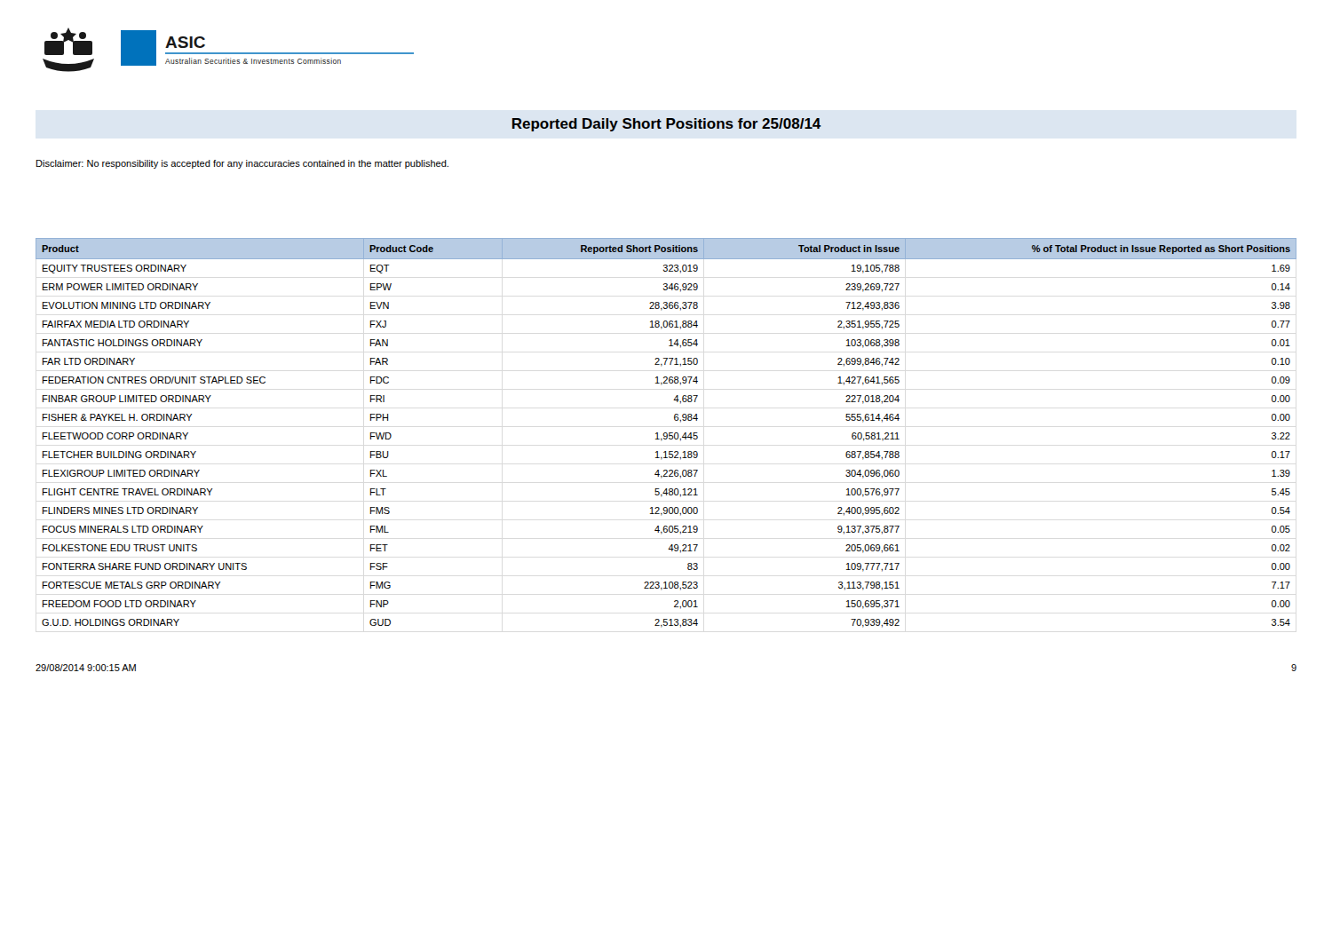ASIC Australian Securities & Investments Commission
Reported Daily Short Positions for 25/08/14
Disclaimer: No responsibility is accepted for any inaccuracies contained in the matter published.
| Product | Product Code | Reported Short Positions | Total Product in Issue | % of Total Product in Issue Reported as Short Positions |
| --- | --- | --- | --- | --- |
| EQUITY TRUSTEES ORDINARY | EQT | 323,019 | 19,105,788 | 1.69 |
| ERM POWER LIMITED ORDINARY | EPW | 346,929 | 239,269,727 | 0.14 |
| EVOLUTION MINING LTD ORDINARY | EVN | 28,366,378 | 712,493,836 | 3.98 |
| FAIRFAX MEDIA LTD ORDINARY | FXJ | 18,061,884 | 2,351,955,725 | 0.77 |
| FANTASTIC HOLDINGS ORDINARY | FAN | 14,654 | 103,068,398 | 0.01 |
| FAR LTD ORDINARY | FAR | 2,771,150 | 2,699,846,742 | 0.10 |
| FEDERATION CNTRES ORD/UNIT STAPLED SEC | FDC | 1,268,974 | 1,427,641,565 | 0.09 |
| FINBAR GROUP LIMITED ORDINARY | FRI | 4,687 | 227,018,204 | 0.00 |
| FISHER & PAYKEL H. ORDINARY | FPH | 6,984 | 555,614,464 | 0.00 |
| FLEETWOOD CORP ORDINARY | FWD | 1,950,445 | 60,581,211 | 3.22 |
| FLETCHER BUILDING ORDINARY | FBU | 1,152,189 | 687,854,788 | 0.17 |
| FLEXIGROUP LIMITED ORDINARY | FXL | 4,226,087 | 304,096,060 | 1.39 |
| FLIGHT CENTRE TRAVEL ORDINARY | FLT | 5,480,121 | 100,576,977 | 5.45 |
| FLINDERS MINES LTD ORDINARY | FMS | 12,900,000 | 2,400,995,602 | 0.54 |
| FOCUS MINERALS LTD ORDINARY | FML | 4,605,219 | 9,137,375,877 | 0.05 |
| FOLKESTONE EDU TRUST UNITS | FET | 49,217 | 205,069,661 | 0.02 |
| FONTERRA SHARE FUND ORDINARY UNITS | FSF | 83 | 109,777,717 | 0.00 |
| FORTESCUE METALS GRP ORDINARY | FMG | 223,108,523 | 3,113,798,151 | 7.17 |
| FREEDOM FOOD LTD ORDINARY | FNP | 2,001 | 150,695,371 | 0.00 |
| G.U.D. HOLDINGS ORDINARY | GUD | 2,513,834 | 70,939,492 | 3.54 |
29/08/2014 9:00:15 AM 9